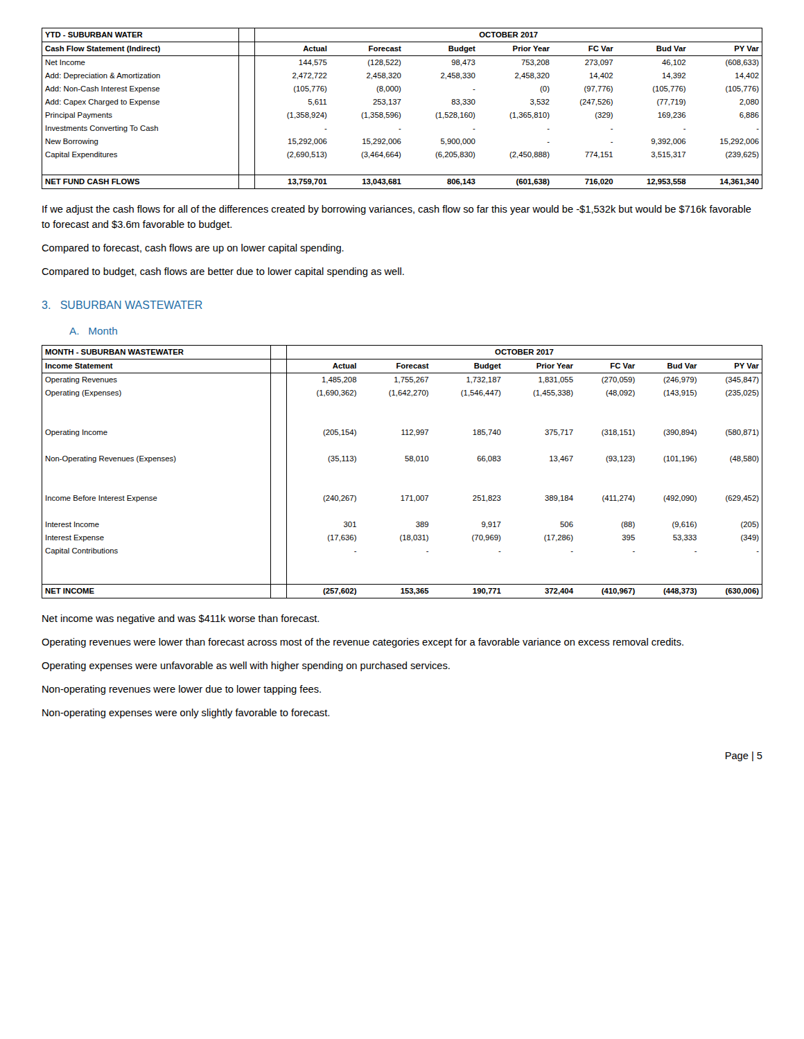| YTD - SUBURBAN WATER | | OCTOBER 2017 |
| Cash Flow Statement (Indirect) | | Actual | Forecast | Budget | Prior Year | FC Var | Bud Var | PY Var |
| Net Income | | 144,575 | (128,522) | 98,473 | 753,208 | 273,097 | 46,102 | (608,633) |
| Add: Depreciation & Amortization | | 2,472,722 | 2,458,320 | 2,458,330 | 2,458,320 | 14,402 | 14,392 | 14,402 |
| Add: Non-Cash Interest Expense | | (105,776) | (8,000) | - | (0) | (97,776) | (105,776) | (105,776) |
| Add: Capex Charged to Expense | | 5,611 | 253,137 | 83,330 | 3,532 | (247,526) | (77,719) | 2,080 |
| Principal Payments | | (1,358,924) | (1,358,596) | (1,528,160) | (1,365,810) | (329) | 169,236 | 6,886 |
| Investments Converting To Cash | | - | - | - | - | - | - | - |
| New Borrowing | | 15,292,006 | 15,292,006 | 5,900,000 | - | - | 9,392,006 | 15,292,006 |
| Capital Expenditures | | (2,690,513) | (3,464,664) | (6,205,830) | (2,450,888) | 774,151 | 3,515,317 | (239,625) |
| NET FUND CASH FLOWS | | 13,759,701 | 13,043,681 | 806,143 | (601,638) | 716,020 | 12,953,558 | 14,361,340 |
If we adjust the cash flows for all of the differences created by borrowing variances, cash flow so far this year would be -$1,532k but would be $716k favorable to forecast and $3.6m favorable to budget.
Compared to forecast, cash flows are up on lower capital spending.
Compared to budget, cash flows are better due to lower capital spending as well.
3. SUBURBAN WASTEWATER
A. Month
| MONTH - SUBURBAN WASTEWATER | | OCTOBER 2017 |
| Income Statement | | Actual | Forecast | Budget | Prior Year | FC Var | Bud Var | PY Var |
| Operating Revenues | | 1,485,208 | 1,755,267 | 1,732,187 | 1,831,055 | (270,059) | (246,979) | (345,847) |
| Operating (Expenses) | | (1,690,362) | (1,642,270) | (1,546,447) | (1,455,338) | (48,092) | (143,915) | (235,025) |
| Operating Income | | (205,154) | 112,997 | 185,740 | 375,717 | (318,151) | (390,894) | (580,871) |
| Non-Operating Revenues (Expenses) | | (35,113) | 58,010 | 66,083 | 13,467 | (93,123) | (101,196) | (48,580) |
| Income Before Interest Expense | | (240,267) | 171,007 | 251,823 | 389,184 | (411,274) | (492,090) | (629,452) |
| Interest Income | | 301 | 389 | 9,917 | 506 | (88) | (9,616) | (205) |
| Interest Expense | | (17,636) | (18,031) | (70,969) | (17,286) | 395 | 53,333 | (349) |
| Capital Contributions | | - | - | - | - | - | - | - |
| NET INCOME | | (257,602) | 153,365 | 190,771 | 372,404 | (410,967) | (448,373) | (630,006) |
Net income was negative and was $411k worse than forecast.
Operating revenues were lower than forecast across most of the revenue categories except for a favorable variance on excess removal credits.
Operating expenses were unfavorable as well with higher spending on purchased services.
Non-operating revenues were lower due to lower tapping fees.
Non-operating expenses were only slightly favorable to forecast.
Page | 5